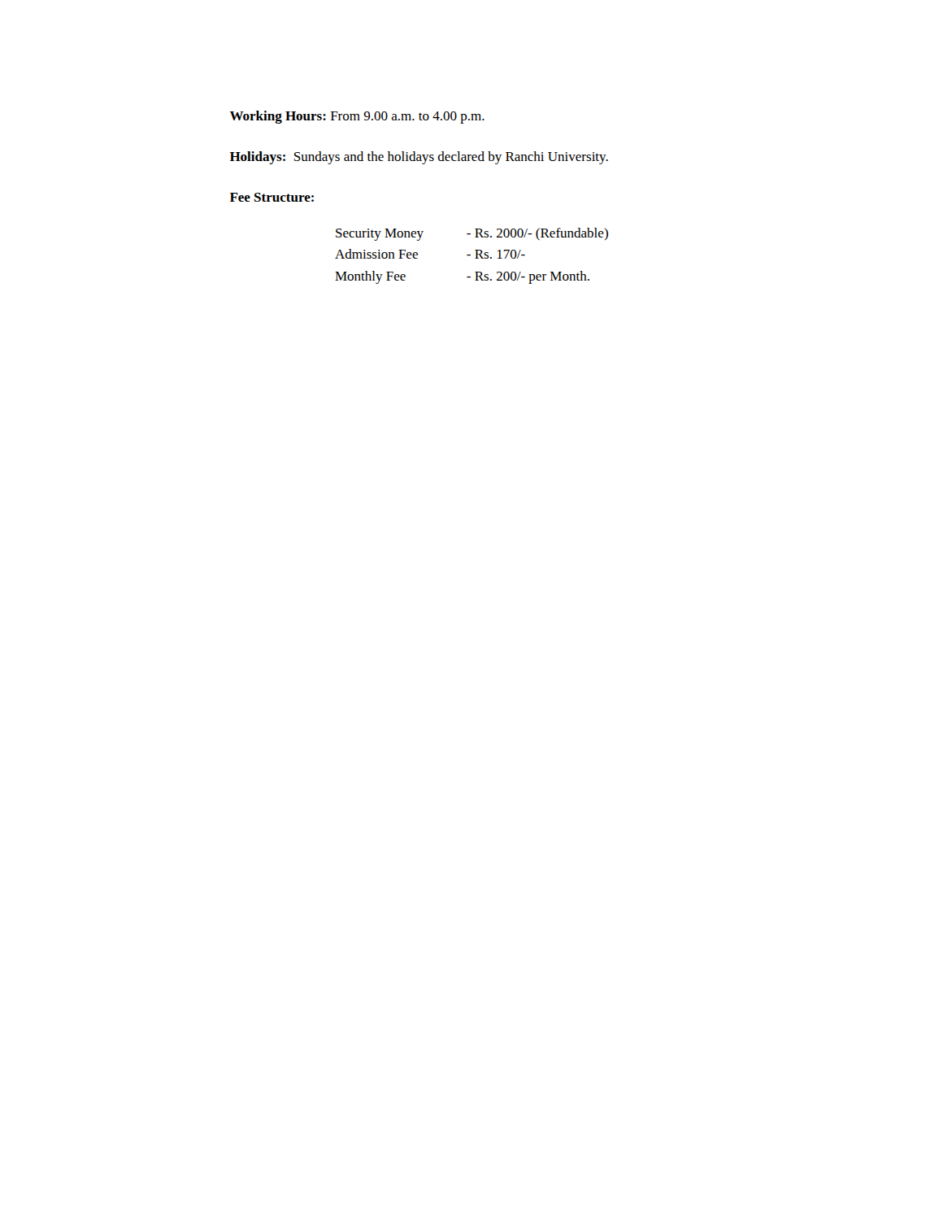Working Hours: From 9.00 a.m. to 4.00 p.m.
Holidays: Sundays and the holidays declared by Ranchi University.
Fee Structure:
| Security Money | - Rs. 2000/- (Refundable) |
| Admission Fee | - Rs. 170/- |
| Monthly Fee | - Rs. 200/- per Month. |